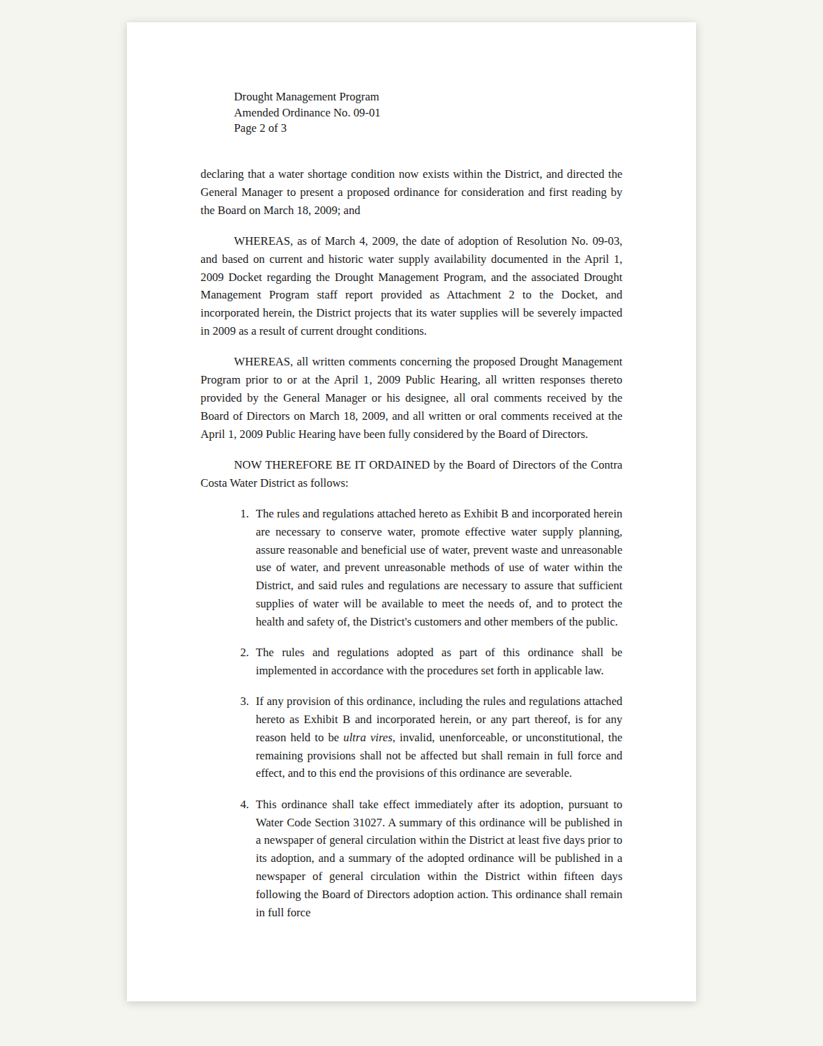Drought Management Program
Amended Ordinance No. 09-01
Page 2 of 3
declaring that a water shortage condition now exists within the District, and directed the General Manager to present a proposed ordinance for consideration and first reading by the Board on March 18, 2009; and
WHEREAS, as of March 4, 2009, the date of adoption of Resolution No. 09-03, and based on current and historic water supply availability documented in the April 1, 2009 Docket regarding the Drought Management Program, and the associated Drought Management Program staff report provided as Attachment 2 to the Docket, and incorporated herein, the District projects that its water supplies will be severely impacted in 2009 as a result of current drought conditions.
WHEREAS, all written comments concerning the proposed Drought Management Program prior to or at the April 1, 2009 Public Hearing, all written responses thereto provided by the General Manager or his designee, all oral comments received by the Board of Directors on March 18, 2009, and all written or oral comments received at the April 1, 2009 Public Hearing have been fully considered by the Board of Directors.
NOW THEREFORE BE IT ORDAINED by the Board of Directors of the Contra Costa Water District as follows:
The rules and regulations attached hereto as Exhibit B and incorporated herein are necessary to conserve water, promote effective water supply planning, assure reasonable and beneficial use of water, prevent waste and unreasonable use of water, and prevent unreasonable methods of use of water within the District, and said rules and regulations are necessary to assure that sufficient supplies of water will be available to meet the needs of, and to protect the health and safety of, the District's customers and other members of the public.
The rules and regulations adopted as part of this ordinance shall be implemented in accordance with the procedures set forth in applicable law.
If any provision of this ordinance, including the rules and regulations attached hereto as Exhibit B and incorporated herein, or any part thereof, is for any reason held to be ultra vires, invalid, unenforceable, or unconstitutional, the remaining provisions shall not be affected but shall remain in full force and effect, and to this end the provisions of this ordinance are severable.
This ordinance shall take effect immediately after its adoption, pursuant to Water Code Section 31027. A summary of this ordinance will be published in a newspaper of general circulation within the District at least five days prior to its adoption, and a summary of the adopted ordinance will be published in a newspaper of general circulation within the District within fifteen days following the Board of Directors adoption action. This ordinance shall remain in full force